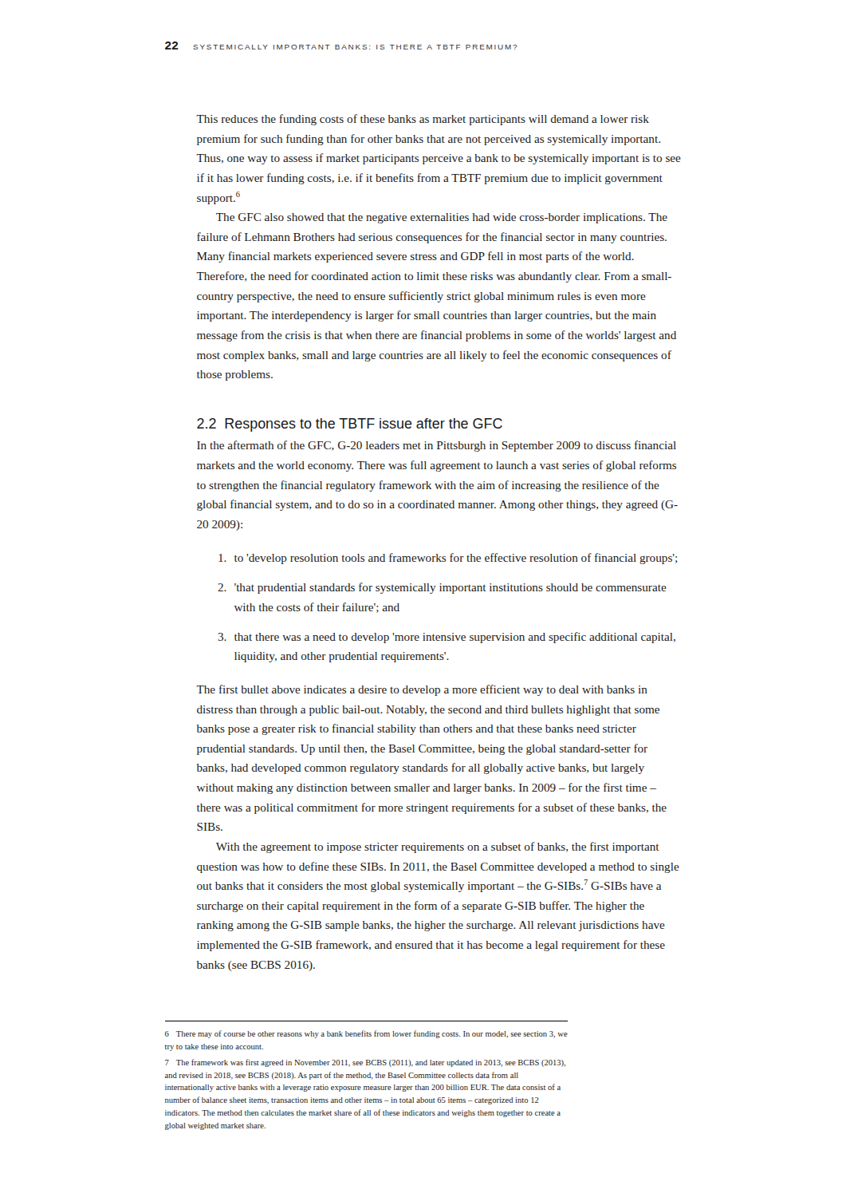22 Systemically Important Banks: Is There a TBTF Premium?
This reduces the funding costs of these banks as market participants will demand a lower risk premium for such funding than for other banks that are not perceived as systemically important. Thus, one way to assess if market participants perceive a bank to be systemically important is to see if it has lower funding costs, i.e. if it benefits from a TBTF premium due to implicit government support.6
The GFC also showed that the negative externalities had wide cross-border implications. The failure of Lehmann Brothers had serious consequences for the financial sector in many countries. Many financial markets experienced severe stress and GDP fell in most parts of the world. Therefore, the need for coordinated action to limit these risks was abundantly clear. From a small-country perspective, the need to ensure sufficiently strict global minimum rules is even more important. The interdependency is larger for small countries than larger countries, but the main message from the crisis is that when there are financial problems in some of the worlds' largest and most complex banks, small and large countries are all likely to feel the economic consequences of those problems.
2.2 Responses to the TBTF issue after the GFC
In the aftermath of the GFC, G-20 leaders met in Pittsburgh in September 2009 to discuss financial markets and the world economy. There was full agreement to launch a vast series of global reforms to strengthen the financial regulatory framework with the aim of increasing the resilience of the global financial system, and to do so in a coordinated manner. Among other things, they agreed (G-20 2009):
to 'develop resolution tools and frameworks for the effective resolution of financial groups';
'that prudential standards for systemically important institutions should be commensurate with the costs of their failure'; and
that there was a need to develop 'more intensive supervision and specific additional capital, liquidity, and other prudential requirements'.
The first bullet above indicates a desire to develop a more efficient way to deal with banks in distress than through a public bail-out. Notably, the second and third bullets highlight that some banks pose a greater risk to financial stability than others and that these banks need stricter prudential standards. Up until then, the Basel Committee, being the global standard-setter for banks, had developed common regulatory standards for all globally active banks, but largely without making any distinction between smaller and larger banks. In 2009 – for the first time – there was a political commitment for more stringent requirements for a subset of these banks, the SIBs.
With the agreement to impose stricter requirements on a subset of banks, the first important question was how to define these SIBs. In 2011, the Basel Committee developed a method to single out banks that it considers the most global systemically important – the G-SIBs.7 G-SIBs have a surcharge on their capital requirement in the form of a separate G-SIB buffer. The higher the ranking among the G-SIB sample banks, the higher the surcharge. All relevant jurisdictions have implemented the G-SIB framework, and ensured that it has become a legal requirement for these banks (see BCBS 2016).
6 There may of course be other reasons why a bank benefits from lower funding costs. In our model, see section 3, we try to take these into account.
7 The framework was first agreed in November 2011, see BCBS (2011), and later updated in 2013, see BCBS (2013), and revised in 2018, see BCBS (2018). As part of the method, the Basel Committee collects data from all internationally active banks with a leverage ratio exposure measure larger than 200 billion EUR. The data consist of a number of balance sheet items, transaction items and other items – in total about 65 items – categorized into 12 indicators. The method then calculates the market share of all of these indicators and weighs them together to create a global weighted market share.